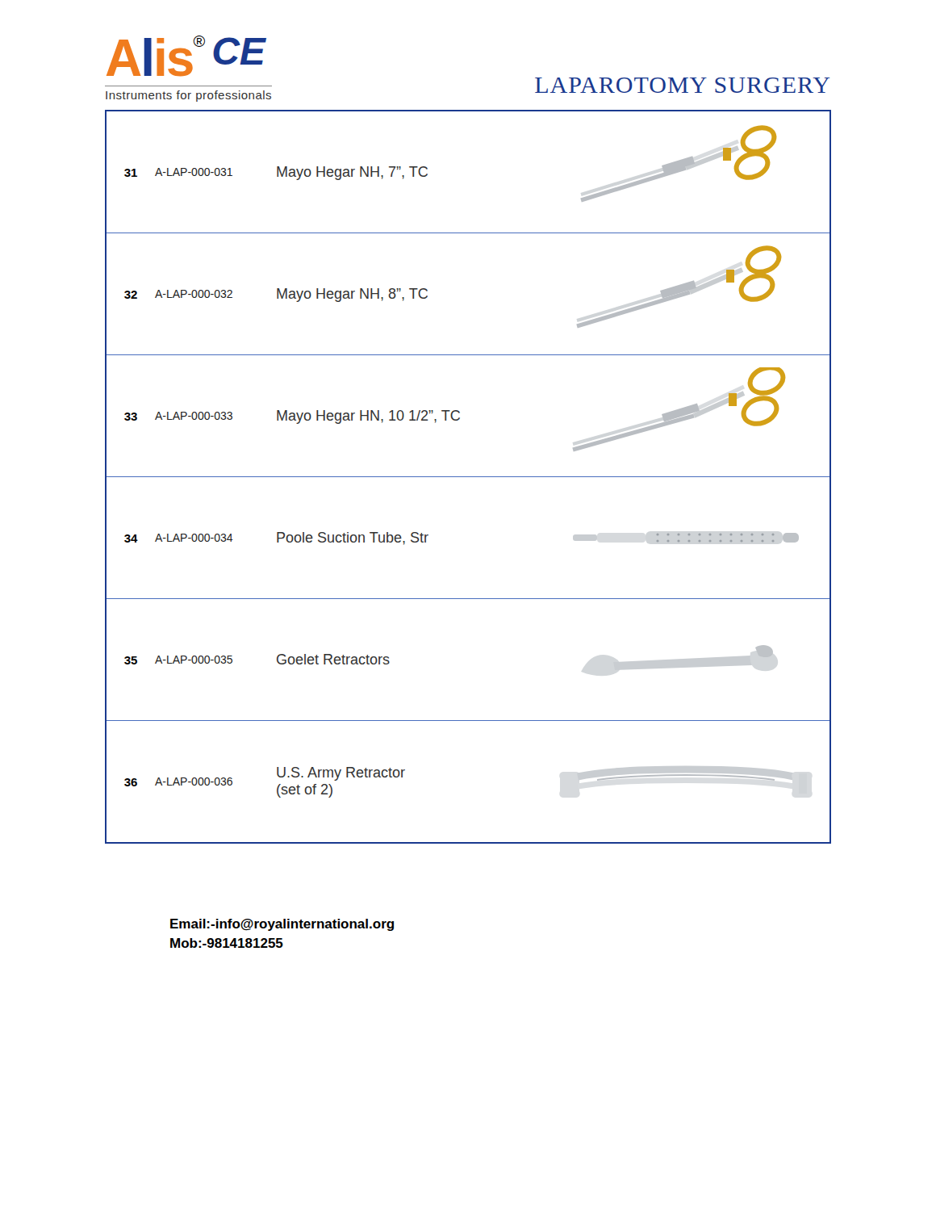Alis® CE
Instruments for professionals
LAPAROTOMY SURGERY
| 31 | A-LAP-000-031 | Mayo Hegar NH, 7”, TC | |
| 32 | A-LAP-000-032 | Mayo Hegar NH, 8”, TC | |
| 33 | A-LAP-000-033 | Mayo Hegar HN, 10 1/2”, TC | |
| 34 | A-LAP-000-034 | Poole Suction Tube, Str | |
| 35 | A-LAP-000-035 | Goelet Retractors | |
| 36 | A-LAP-000-036 | U.S. Army Retractor (set of 2) | |
Email:-info@royalinternational.org
Mob:-9814181255